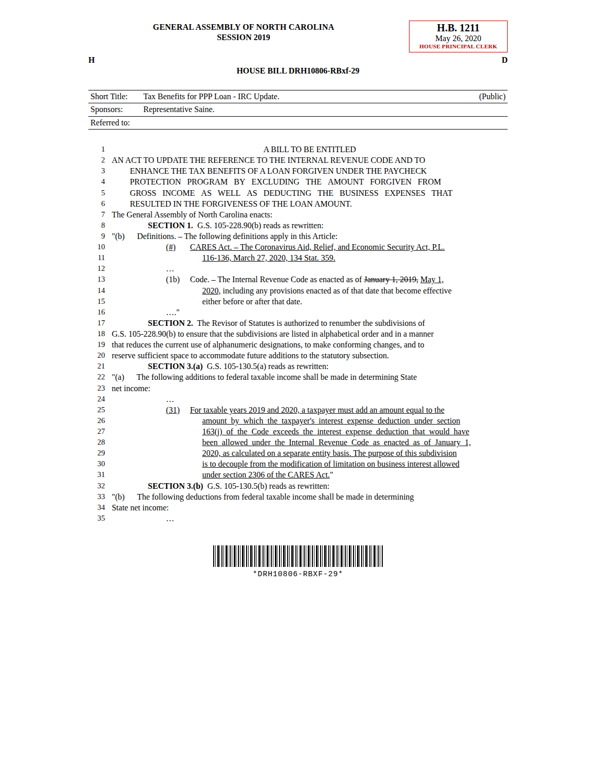GENERAL ASSEMBLY OF NORTH CAROLINA
SESSION 2019
H.B. 1211
May 26, 2020
HOUSE PRINCIPAL CLERK
H D
HOUSE BILL DRH10806-RBxf-29
| Short Title: | Tax Benefits for PPP Loan - IRC Update. | (Public) |
| Sponsors: | Representative Saine. |
| Referred to: | |
1
A BILL TO BE ENTITLED
2
AN ACT TO UPDATE THE REFERENCE TO THE INTERNAL REVENUE CODE AND TO
3
ENHANCE THE TAX BENEFITS OF A LOAN FORGIVEN UNDER THE PAYCHECK
4
PROTECTION PROGRAM BY EXCLUDING THE AMOUNT FORGIVEN FROM
5
GROSS INCOME AS WELL AS DEDUCTING THE BUSINESS EXPENSES THAT
6
RESULTED IN THE FORGIVENESS OF THE LOAN AMOUNT.
7
The General Assembly of North Carolina enacts:
8
SECTION 1. G.S. 105-228.90(b) reads as rewritten:
9
"(b) Definitions. – The following definitions apply in this Article:
10
(#) CARES Act. – The Coronavirus Aid, Relief, and Economic Security Act, P.L.
11
116-136, March 27, 2020, 134 Stat. 359.
12
…
13
(1b) Code. – The Internal Revenue Code as enacted as of January 1, 2019, May 1,
14
2020, including any provisions enacted as of that date that become effective
15
either before or after that date.
16
…."
17
SECTION 2. The Revisor of Statutes is authorized to renumber the subdivisions of
18
G.S. 105-228.90(b) to ensure that the subdivisions are listed in alphabetical order and in a manner
19
that reduces the current use of alphanumeric designations, to make conforming changes, and to
20
reserve sufficient space to accommodate future additions to the statutory subsection.
21
SECTION 3.(a) G.S. 105-130.5(a) reads as rewritten:
22
"(a) The following additions to federal taxable income shall be made in determining State
23
net income:
24
…
25
(31) For taxable years 2019 and 2020, a taxpayer must add an amount equal to the
26
amount by which the taxpayer's interest expense deduction under section
27
163(j) of the Code exceeds the interest expense deduction that would have
28
been allowed under the Internal Revenue Code as enacted as of January 1,
29
2020, as calculated on a separate entity basis. The purpose of this subdivision
30
is to decouple from the modification of limitation on business interest allowed
31
under section 2306 of the CARES Act."
32
SECTION 3.(b) G.S. 105-130.5(b) reads as rewritten:
33
"(b) The following deductions from federal taxable income shall be made in determining
34
State net income:
35
…
*DRH10806-RBXF-29*